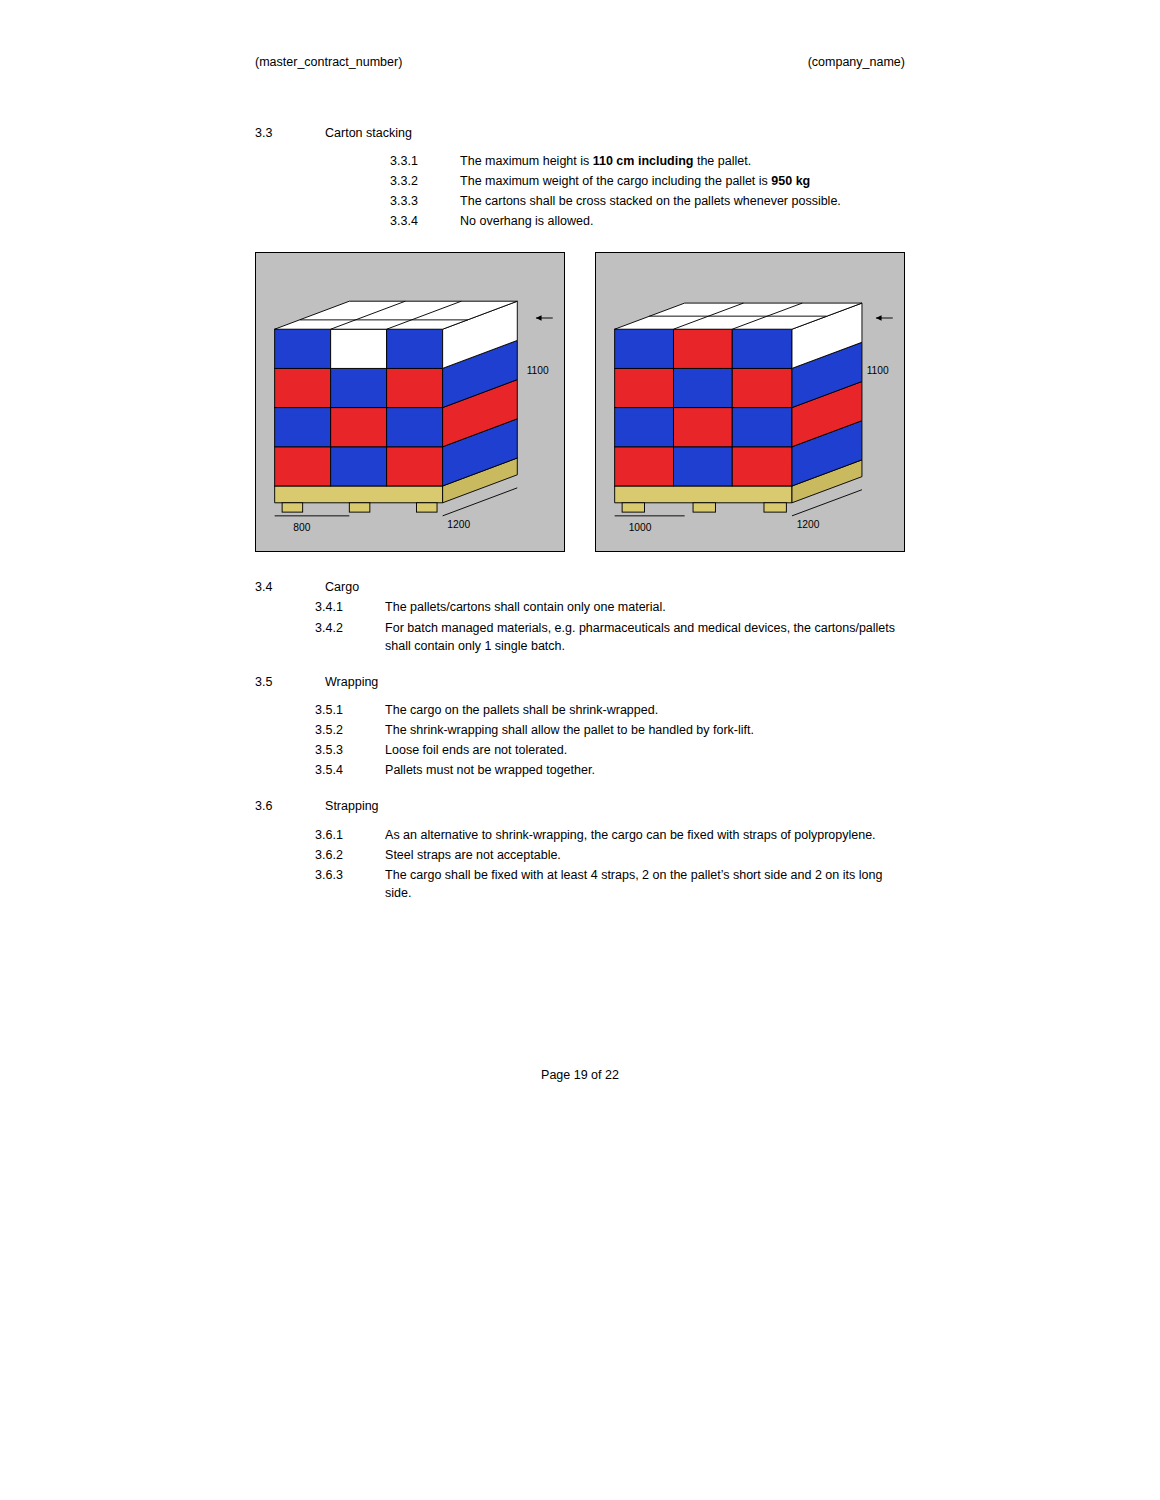(master_contract_number)
(company_name)
3.3
Carton stacking
3.3.1
The maximum height is 110 cm including the pallet.
3.3.2
The maximum weight of the cargo including the pallet is 950 kg
3.3.3
The cartons shall be cross stacked on the pallets whenever possible.
3.3.4
No overhang is allowed.
1100 1200 800
1100 1200 1000
3.4
Cargo
3.4.1
The pallets/cartons shall contain only one material.
3.4.2
For batch managed materials, e.g. pharmaceuticals and medical devices, the cartons/pallets shall contain only 1 single batch.
3.5
Wrapping
3.5.1
The cargo on the pallets shall be shrink-wrapped.
3.5.2
The shrink-wrapping shall allow the pallet to be handled by fork-lift.
3.5.3
Loose foil ends are not tolerated.
3.5.4
Pallets must not be wrapped together.
3.6
Strapping
3.6.1
As an alternative to shrink-wrapping, the cargo can be fixed with straps of polypropylene.
3.6.2
Steel straps are not acceptable.
3.6.3
The cargo shall be fixed with at least 4 straps, 2 on the pallet’s short side and 2 on its long side.
Page 19 of 22